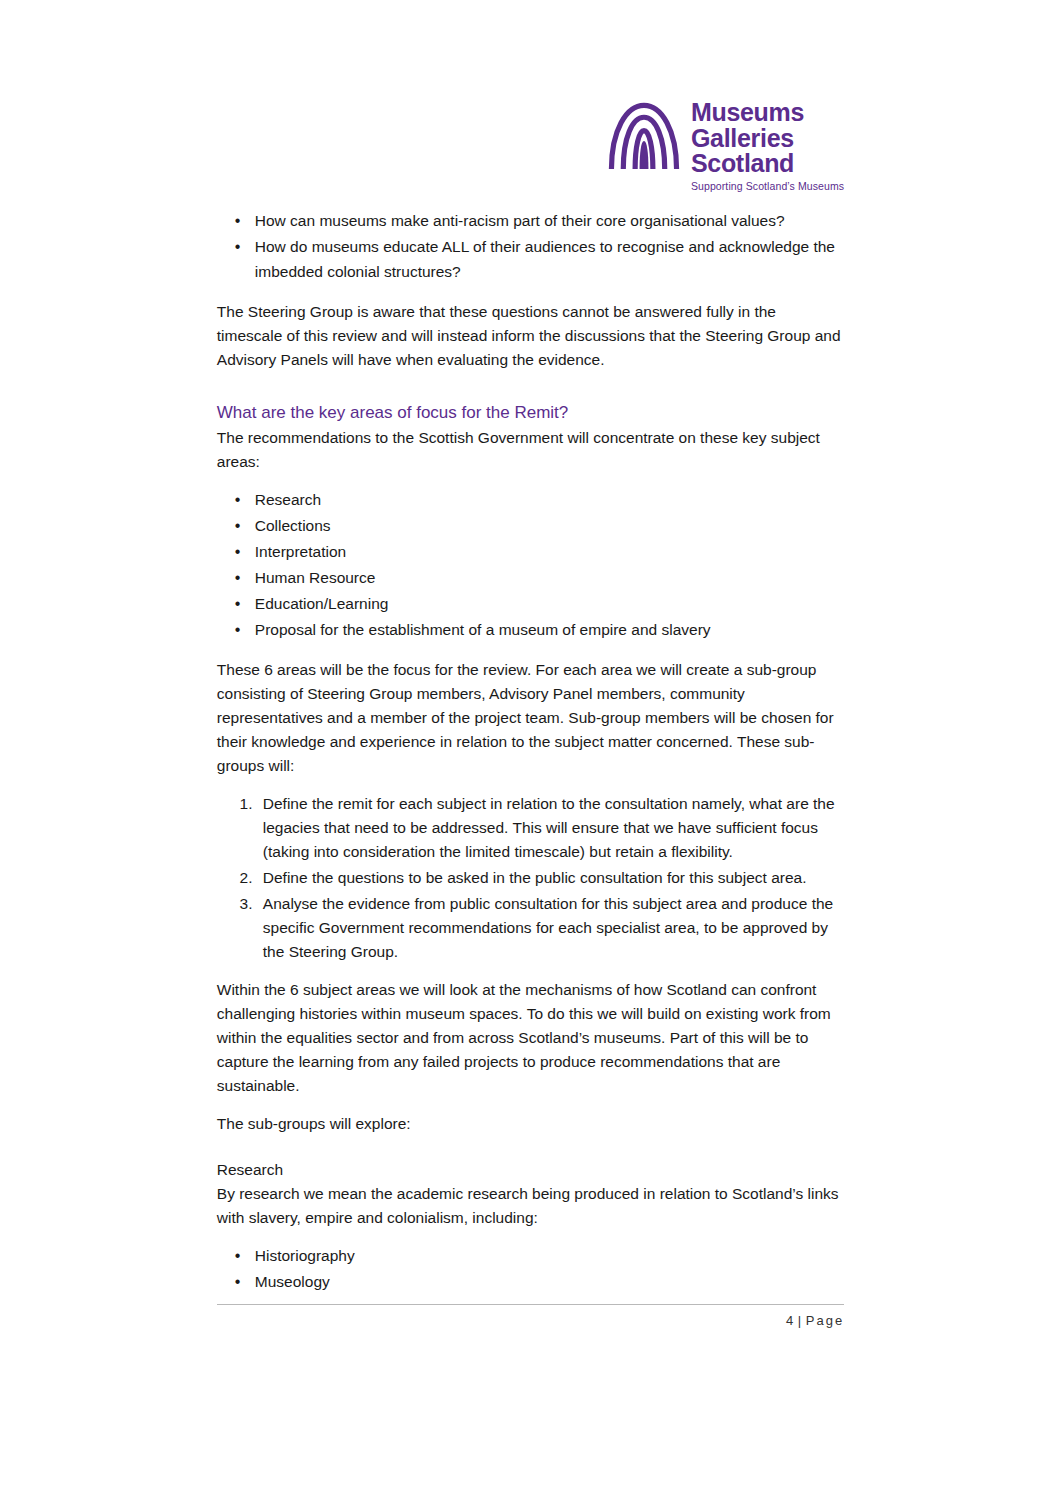Museums Galleries Scotland Supporting Scotland’s Museums
How can museums make anti-racism part of their core organisational values?
How do museums educate ALL of their audiences to recognise and acknowledge the imbedded colonial structures?
The Steering Group is aware that these questions cannot be answered fully in the timescale of this review and will instead inform the discussions that the Steering Group and Advisory Panels will have when evaluating the evidence.
What are the key areas of focus for the Remit?
The recommendations to the Scottish Government will concentrate on these key subject areas:
Research
Collections
Interpretation
Human Resource
Education/Learning
Proposal for the establishment of a museum of empire and slavery
These 6 areas will be the focus for the review. For each area we will create a sub-group consisting of Steering Group members, Advisory Panel members, community representatives and a member of the project team. Sub-group members will be chosen for their knowledge and experience in relation to the subject matter concerned. These sub-groups will:
Define the remit for each subject in relation to the consultation namely, what are the legacies that need to be addressed. This will ensure that we have sufficient focus (taking into consideration the limited timescale) but retain a flexibility.
Define the questions to be asked in the public consultation for this subject area.
Analyse the evidence from public consultation for this subject area and produce the specific Government recommendations for each specialist area, to be approved by the Steering Group.
Within the 6 subject areas we will look at the mechanisms of how Scotland can confront challenging histories within museum spaces. To do this we will build on existing work from within the equalities sector and from across Scotland’s museums. Part of this will be to capture the learning from any failed projects to produce recommendations that are sustainable.
The sub-groups will explore:
Research
By research we mean the academic research being produced in relation to Scotland’s links with slavery, empire and colonialism, including:
Historiography
Museology
4 | Page